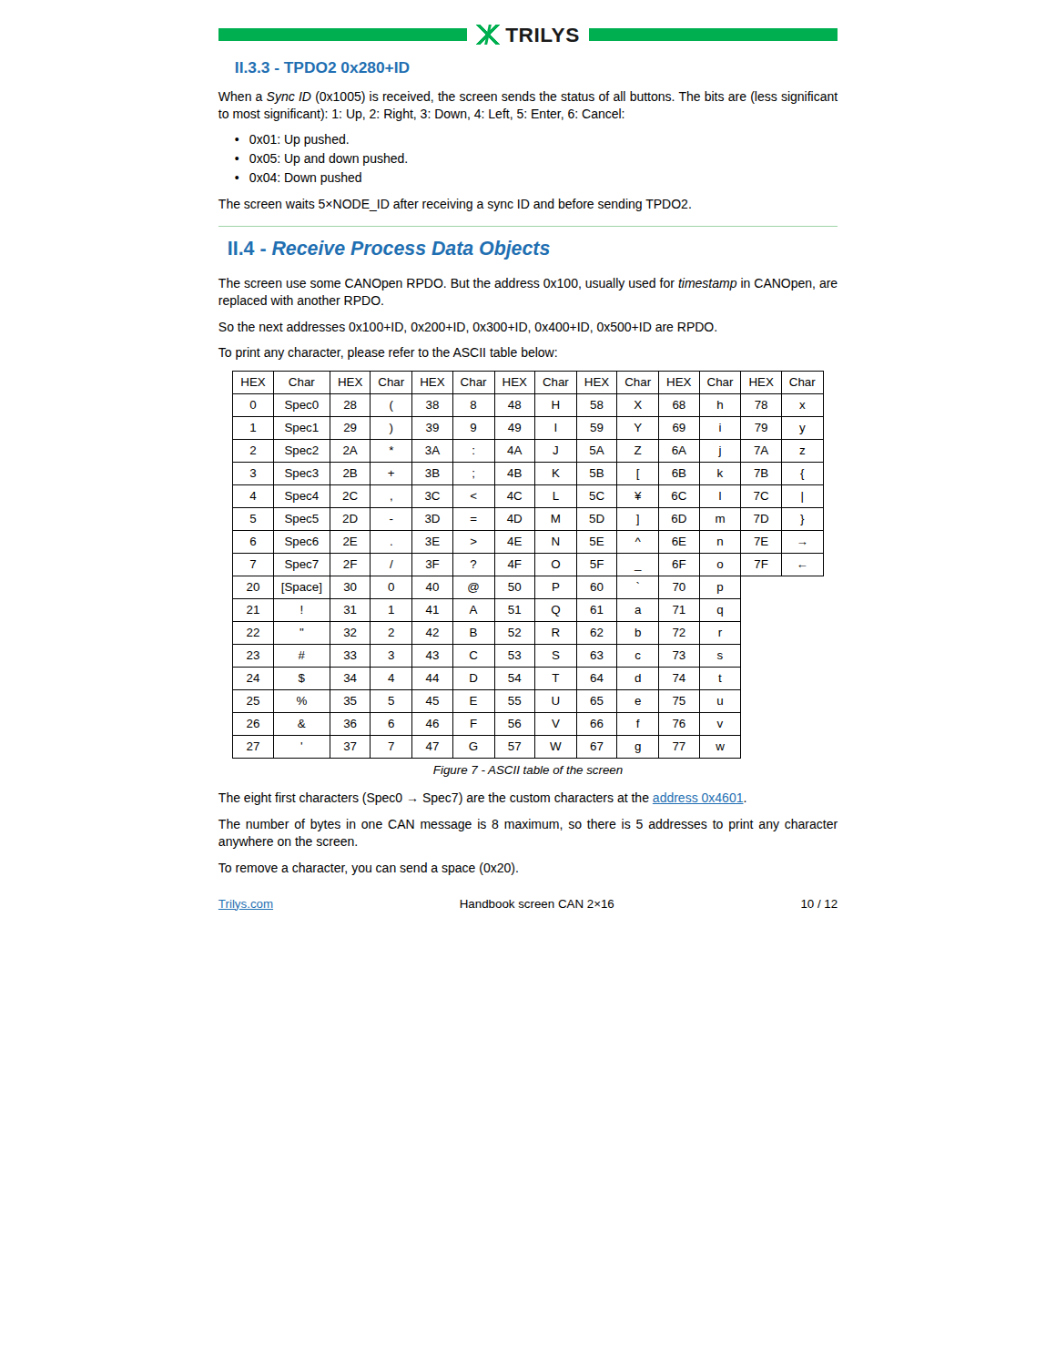TRILYS
II.3.3 - TPDO2 0x280+ID
When a Sync ID (0x1005) is received, the screen sends the status of all buttons. The bits are (less significant to most significant): 1: Up, 2: Right, 3: Down, 4: Left, 5: Enter, 6: Cancel:
0x01: Up pushed.
0x05: Up and down pushed.
0x04: Down pushed
The screen waits 5×NODE_ID after receiving a sync ID and before sending TPDO2.
II.4 - Receive Process Data Objects
The screen use some CANOpen RPDO. But the address 0x100, usually used for timestamp in CANOpen, are replaced with another RPDO.
So the next addresses 0x100+ID, 0x200+ID, 0x300+ID, 0x400+ID, 0x500+ID are RPDO.
To print any character, please refer to the ASCII table below:
| HEX | Char | HEX | Char | HEX | Char | HEX | Char | HEX | Char | HEX | Char | HEX | Char |
| --- | --- | --- | --- | --- | --- | --- | --- | --- | --- | --- | --- | --- | --- |
| 0 | Spec0 | 28 | ( | 38 | 8 | 48 | H | 58 | X | 68 | h | 78 | x |
| 1 | Spec1 | 29 | ) | 39 | 9 | 49 | I | 59 | Y | 69 | i | 79 | y |
| 2 | Spec2 | 2A | * | 3A | : | 4A | J | 5A | Z | 6A | j | 7A | z |
| 3 | Spec3 | 2B | + | 3B | ; | 4B | K | 5B | [ | 6B | k | 7B | { |
| 4 | Spec4 | 2C | , | 3C | < | 4C | L | 5C | ¥ | 6C | l | 7C | / |
| 5 | Spec5 | 2D | - | 3D | = | 4D | M | 5D | ] | 6D | m | 7D | } |
| 6 | Spec6 | 2E | . | 3E | > | 4E | N | 5E | ^ | 6E | n | 7E | → |
| 7 | Spec7 | 2F | / | 3F | ? | 4F | O | 5F | _ | 6F | o | 7F | ← |
| 20 | [Space] | 30 | 0 | 40 | @ | 50 | P | 60 | ` | 70 | p | | |
| 21 | ! | 31 | 1 | 41 | A | 51 | Q | 61 | a | 71 | q | | |
| 22 | " | 32 | 2 | 42 | B | 52 | R | 62 | b | 72 | r | | |
| 23 | # | 33 | 3 | 43 | C | 53 | S | 63 | c | 73 | s | | |
| 24 | $ | 34 | 4 | 44 | D | 54 | T | 64 | d | 74 | t | | |
| 25 | % | 35 | 5 | 45 | E | 55 | U | 65 | e | 75 | u | | |
| 26 | & | 36 | 6 | 46 | F | 56 | V | 66 | f | 76 | v | | |
| 27 | ' | 37 | 7 | 47 | G | 57 | W | 67 | g | 77 | w | | |
Figure 7 - ASCII table of the screen
The eight first characters (Spec0 → Spec7) are the custom characters at the address 0x4601.
The number of bytes in one CAN message is 8 maximum, so there is 5 addresses to print any character anywhere on the screen.
To remove a character, you can send a space (0x20).
Trilys.com
Handbook screen CAN 2×16
10 / 12